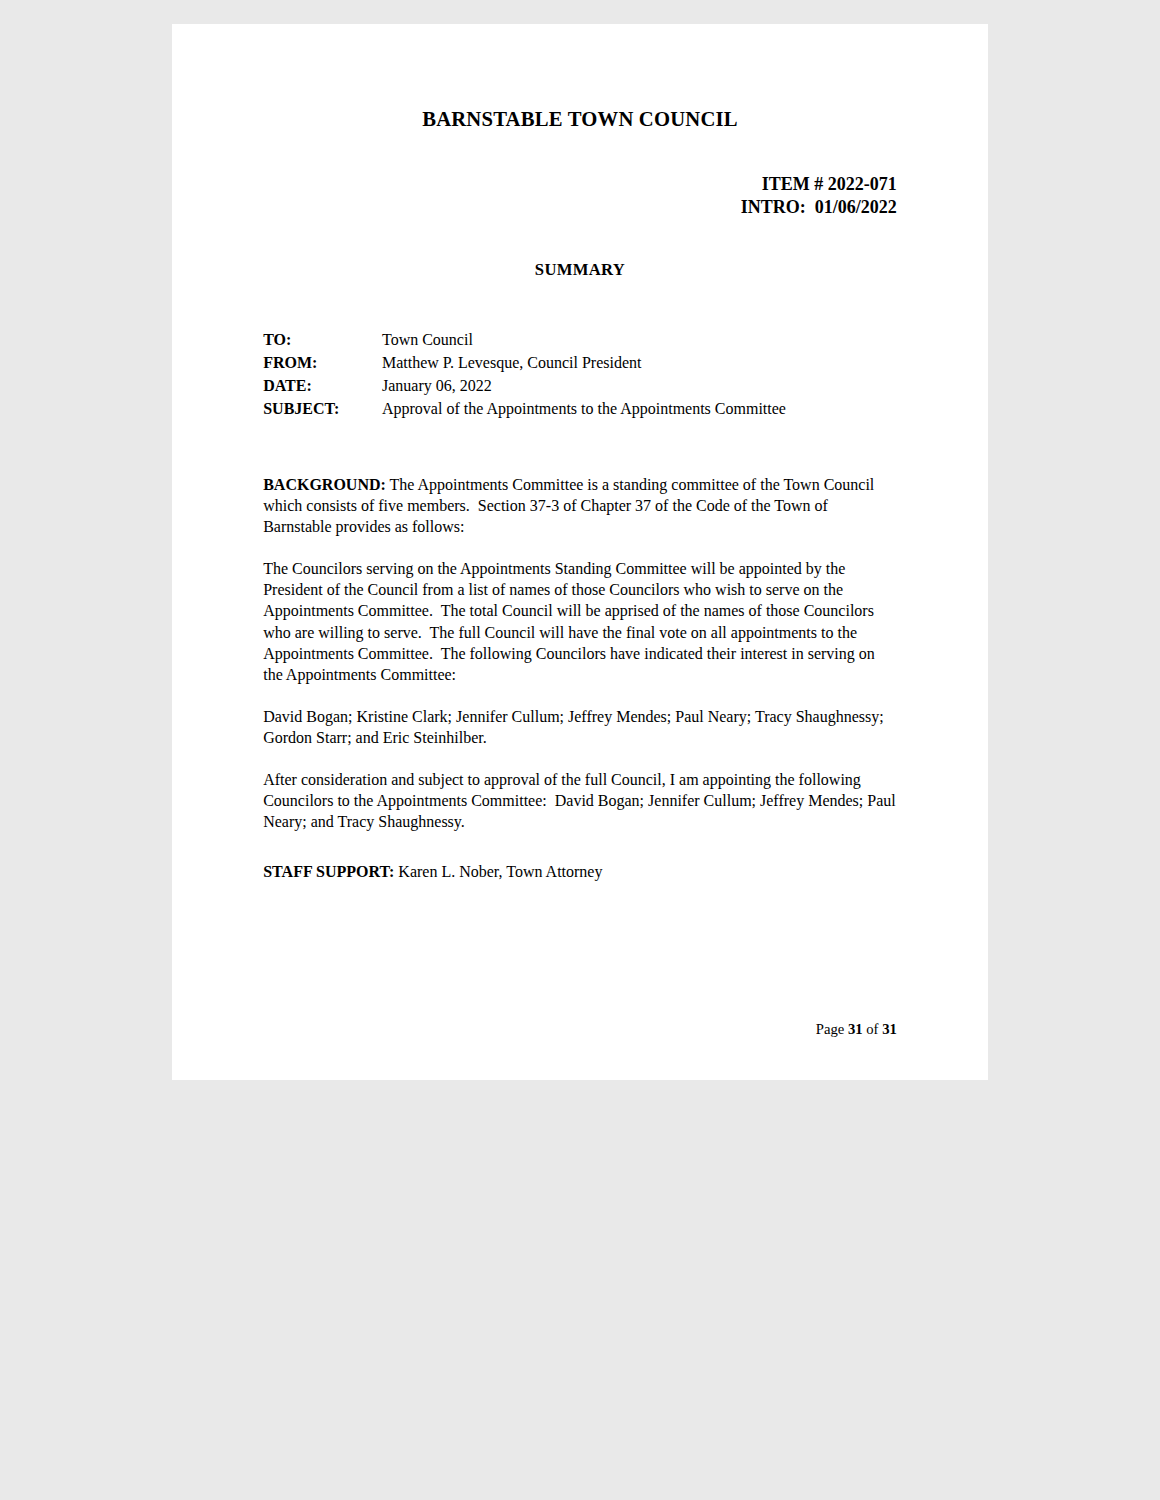BARNSTABLE TOWN COUNCIL
ITEM # 2022-071
INTRO: 01/06/2022
SUMMARY
| TO: | Town Council |
| FROM: | Matthew P. Levesque, Council President |
| DATE: | January 06, 2022 |
| SUBJECT: | Approval of the Appointments to the Appointments Committee |
BACKGROUND: The Appointments Committee is a standing committee of the Town Council which consists of five members. Section 37-3 of Chapter 37 of the Code of the Town of Barnstable provides as follows:
The Councilors serving on the Appointments Standing Committee will be appointed by the President of the Council from a list of names of those Councilors who wish to serve on the Appointments Committee. The total Council will be apprised of the names of those Councilors who are willing to serve. The full Council will have the final vote on all appointments to the Appointments Committee. The following Councilors have indicated their interest in serving on the Appointments Committee:
David Bogan; Kristine Clark; Jennifer Cullum; Jeffrey Mendes; Paul Neary; Tracy Shaughnessy; Gordon Starr; and Eric Steinhilber.
After consideration and subject to approval of the full Council, I am appointing the following Councilors to the Appointments Committee: David Bogan; Jennifer Cullum; Jeffrey Mendes; Paul Neary; and Tracy Shaughnessy.
STAFF SUPPORT: Karen L. Nober, Town Attorney
Page 31 of 31